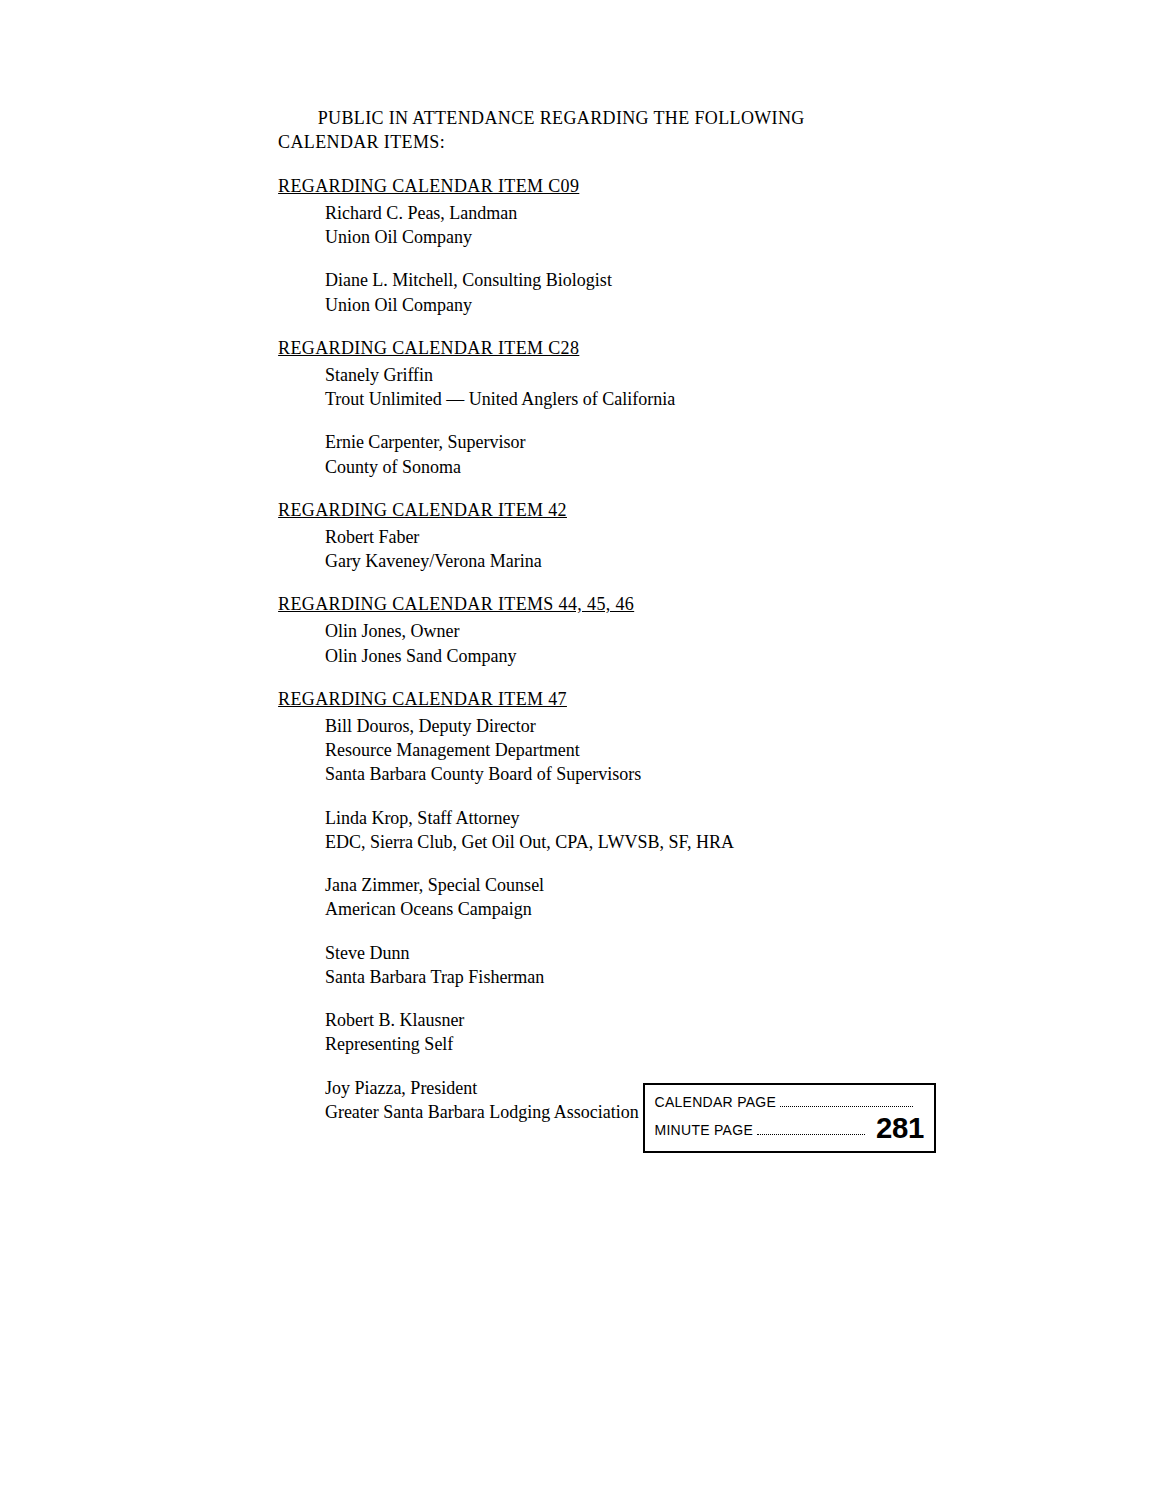PUBLIC IN ATTENDANCE REGARDING THE FOLLOWING CALENDAR ITEMS:
REGARDING CALENDAR ITEM C09
Richard C. Peas, Landman
Union Oil Company
Diane L. Mitchell, Consulting Biologist
Union Oil Company
REGARDING CALENDAR ITEM C28
Stanely Griffin
Trout Unlimited — United Anglers of California
Ernie Carpenter, Supervisor
County of Sonoma
REGARDING CALENDAR ITEM 42
Robert Faber
Gary Kaveney/Verona Marina
REGARDING CALENDAR ITEMS 44, 45, 46
Olin Jones, Owner
Olin Jones Sand Company
REGARDING CALENDAR ITEM 47
Bill Douros, Deputy Director
Resource Management Department
Santa Barbara County Board of Supervisors
Linda Krop, Staff Attorney
EDC, Sierra Club, Get Oil Out, CPA, LWVSB, SF, HRA
Jana Zimmer, Special Counsel
American Oceans Campaign
Steve Dunn
Santa Barbara Trap Fisherman
Robert B. Klausner
Representing Self
Joy Piazza, President
Greater Santa Barbara Lodging Association
CALENDAR PAGE
MINUTE PAGE 281